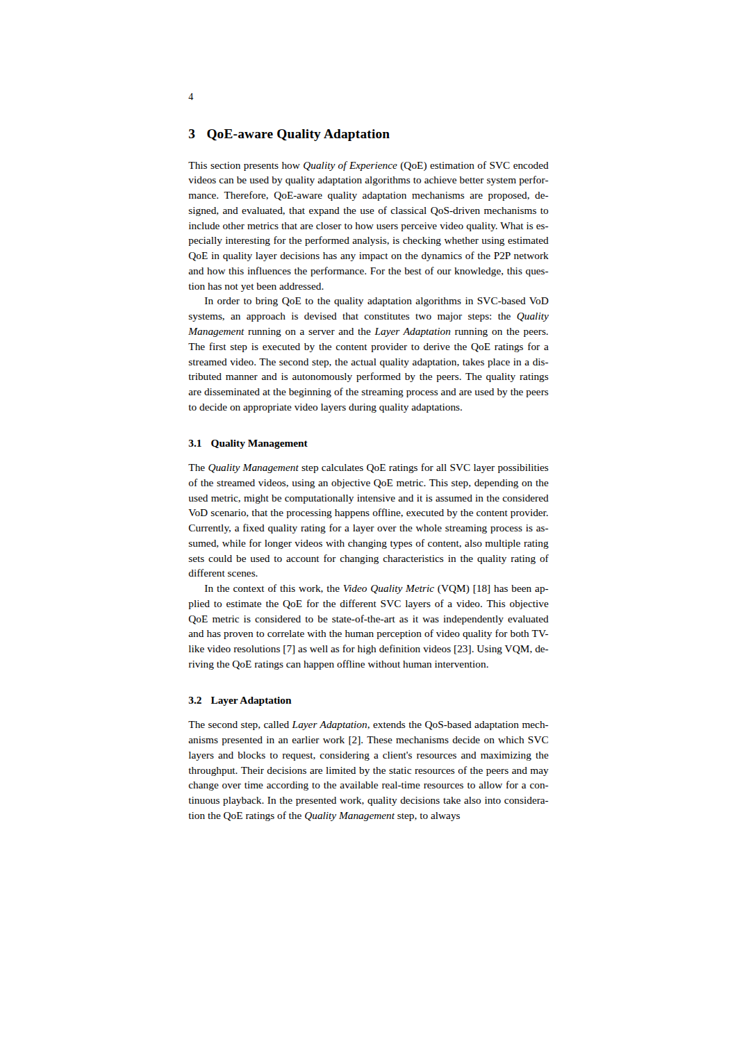4
3 QoE-aware Quality Adaptation
This section presents how Quality of Experience (QoE) estimation of SVC encoded videos can be used by quality adaptation algorithms to achieve better system performance. Therefore, QoE-aware quality adaptation mechanisms are proposed, designed, and evaluated, that expand the use of classical QoS-driven mechanisms to include other metrics that are closer to how users perceive video quality. What is especially interesting for the performed analysis, is checking whether using estimated QoE in quality layer decisions has any impact on the dynamics of the P2P network and how this influences the performance. For the best of our knowledge, this question has not yet been addressed.
In order to bring QoE to the quality adaptation algorithms in SVC-based VoD systems, an approach is devised that constitutes two major steps: the Quality Management running on a server and the Layer Adaptation running on the peers. The first step is executed by the content provider to derive the QoE ratings for a streamed video. The second step, the actual quality adaptation, takes place in a distributed manner and is autonomously performed by the peers. The quality ratings are disseminated at the beginning of the streaming process and are used by the peers to decide on appropriate video layers during quality adaptations.
3.1 Quality Management
The Quality Management step calculates QoE ratings for all SVC layer possibilities of the streamed videos, using an objective QoE metric. This step, depending on the used metric, might be computationally intensive and it is assumed in the considered VoD scenario, that the processing happens offline, executed by the content provider. Currently, a fixed quality rating for a layer over the whole streaming process is assumed, while for longer videos with changing types of content, also multiple rating sets could be used to account for changing characteristics in the quality rating of different scenes.
In the context of this work, the Video Quality Metric (VQM) [18] has been applied to estimate the QoE for the different SVC layers of a video. This objective QoE metric is considered to be state-of-the-art as it was independently evaluated and has proven to correlate with the human perception of video quality for both TV-like video resolutions [7] as well as for high definition videos [23]. Using VQM, deriving the QoE ratings can happen offline without human intervention.
3.2 Layer Adaptation
The second step, called Layer Adaptation, extends the QoS-based adaptation mechanisms presented in an earlier work [2]. These mechanisms decide on which SVC layers and blocks to request, considering a client's resources and maximizing the throughput. Their decisions are limited by the static resources of the peers and may change over time according to the available real-time resources to allow for a continuous playback. In the presented work, quality decisions take also into consideration the QoE ratings of the Quality Management step, to always